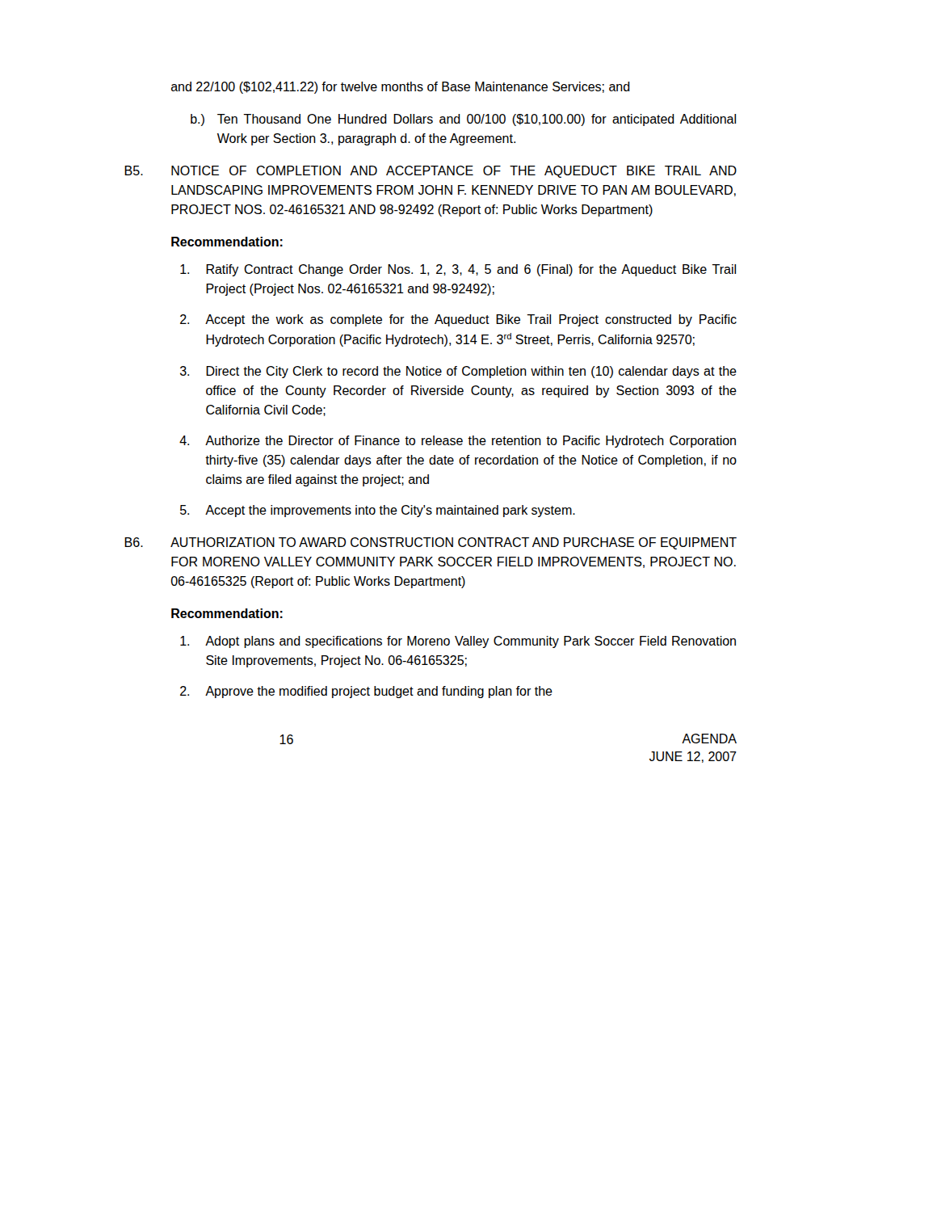and 22/100 ($102,411.22) for twelve months of Base Maintenance Services; and
b.)
Ten Thousand One Hundred Dollars and 00/100 ($10,100.00) for anticipated Additional Work per Section 3., paragraph d. of the Agreement.
B5.
NOTICE OF COMPLETION AND ACCEPTANCE OF THE AQUEDUCT BIKE TRAIL AND LANDSCAPING IMPROVEMENTS FROM JOHN F. KENNEDY DRIVE TO PAN AM BOULEVARD, PROJECT NOS. 02-46165321 AND 98-92492 (Report of: Public Works Department)
Recommendation:
Ratify Contract Change Order Nos. 1, 2, 3, 4, 5 and 6 (Final) for the Aqueduct Bike Trail Project (Project Nos. 02-46165321 and 98-92492);
Accept the work as complete for the Aqueduct Bike Trail Project constructed by Pacific Hydrotech Corporation (Pacific Hydrotech), 314 E. 3rd Street, Perris, California 92570;
Direct the City Clerk to record the Notice of Completion within ten (10) calendar days at the office of the County Recorder of Riverside County, as required by Section 3093 of the California Civil Code;
Authorize the Director of Finance to release the retention to Pacific Hydrotech Corporation thirty-five (35) calendar days after the date of recordation of the Notice of Completion, if no claims are filed against the project; and
Accept the improvements into the City's maintained park system.
B6.
AUTHORIZATION TO AWARD CONSTRUCTION CONTRACT AND PURCHASE OF EQUIPMENT FOR MORENO VALLEY COMMUNITY PARK SOCCER FIELD IMPROVEMENTS, PROJECT NO. 06-46165325 (Report of: Public Works Department)
Recommendation:
Adopt plans and specifications for Moreno Valley Community Park Soccer Field Renovation Site Improvements, Project No. 06-46165325;
Approve the modified project budget and funding plan for the
16
AGENDA
JUNE 12, 2007